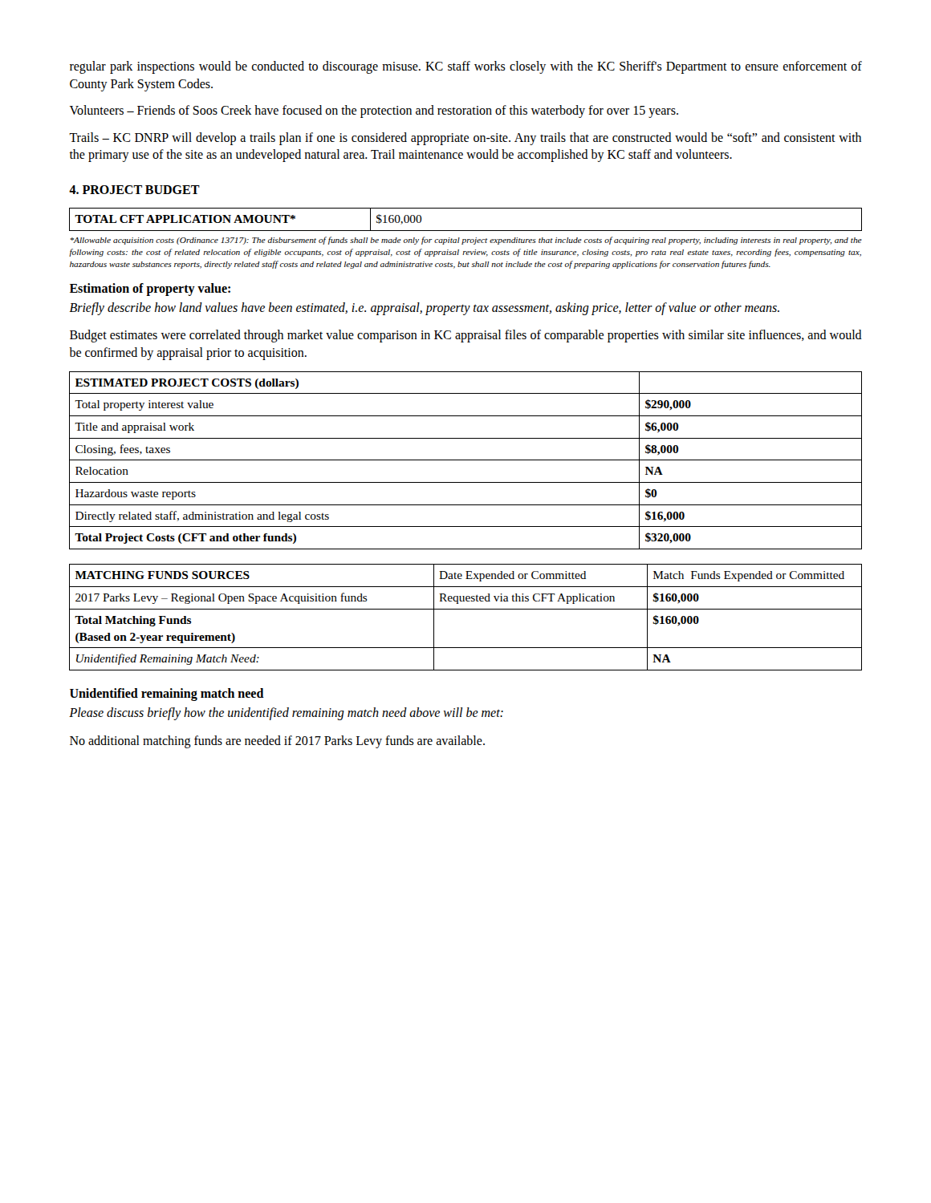regular park inspections would be conducted to discourage misuse. KC staff works closely with the KC Sheriff's Department to ensure enforcement of County Park System Codes.
Volunteers – Friends of Soos Creek have focused on the protection and restoration of this waterbody for over 15 years.
Trails – KC DNRP will develop a trails plan if one is considered appropriate on-site. Any trails that are constructed would be “soft” and consistent with the primary use of the site as an undeveloped natural area. Trail maintenance would be accomplished by KC staff and volunteers.
4. PROJECT BUDGET
| TOTAL CFT APPLICATION AMOUNT* | $160,000 |
*Allowable acquisition costs (Ordinance 13717): The disbursement of funds shall be made only for capital project expenditures that include costs of acquiring real property, including interests in real property, and the following costs: the cost of related relocation of eligible occupants, cost of appraisal, cost of appraisal review, costs of title insurance, closing costs, pro rata real estate taxes, recording fees, compensating tax, hazardous waste substances reports, directly related staff costs and related legal and administrative costs, but shall not include the cost of preparing applications for conservation futures funds.
Estimation of property value:
Briefly describe how land values have been estimated, i.e. appraisal, property tax assessment, asking price, letter of value or other means.
Budget estimates were correlated through market value comparison in KC appraisal files of comparable properties with similar site influences, and would be confirmed by appraisal prior to acquisition.
| ESTIMATED PROJECT COSTS (dollars) | |
| Total property interest value | $290,000 |
| Title and appraisal work | $6,000 |
| Closing, fees, taxes | $8,000 |
| Relocation | NA |
| Hazardous waste reports | $0 |
| Directly related staff, administration and legal costs | $16,000 |
| Total Project Costs (CFT and other funds) | $320,000 |
| MATCHING FUNDS SOURCES | Date Expended or Committed | Match Funds Expended or Committed |
| 2017 Parks Levy – Regional Open Space Acquisition funds | Requested via this CFT Application | $160,000 |
| Total Matching Funds (Based on 2-year requirement) | | $160,000 |
| Unidentified Remaining Match Need: | | NA |
Unidentified remaining match need
Please discuss briefly how the unidentified remaining match need above will be met:
No additional matching funds are needed if 2017 Parks Levy funds are available.